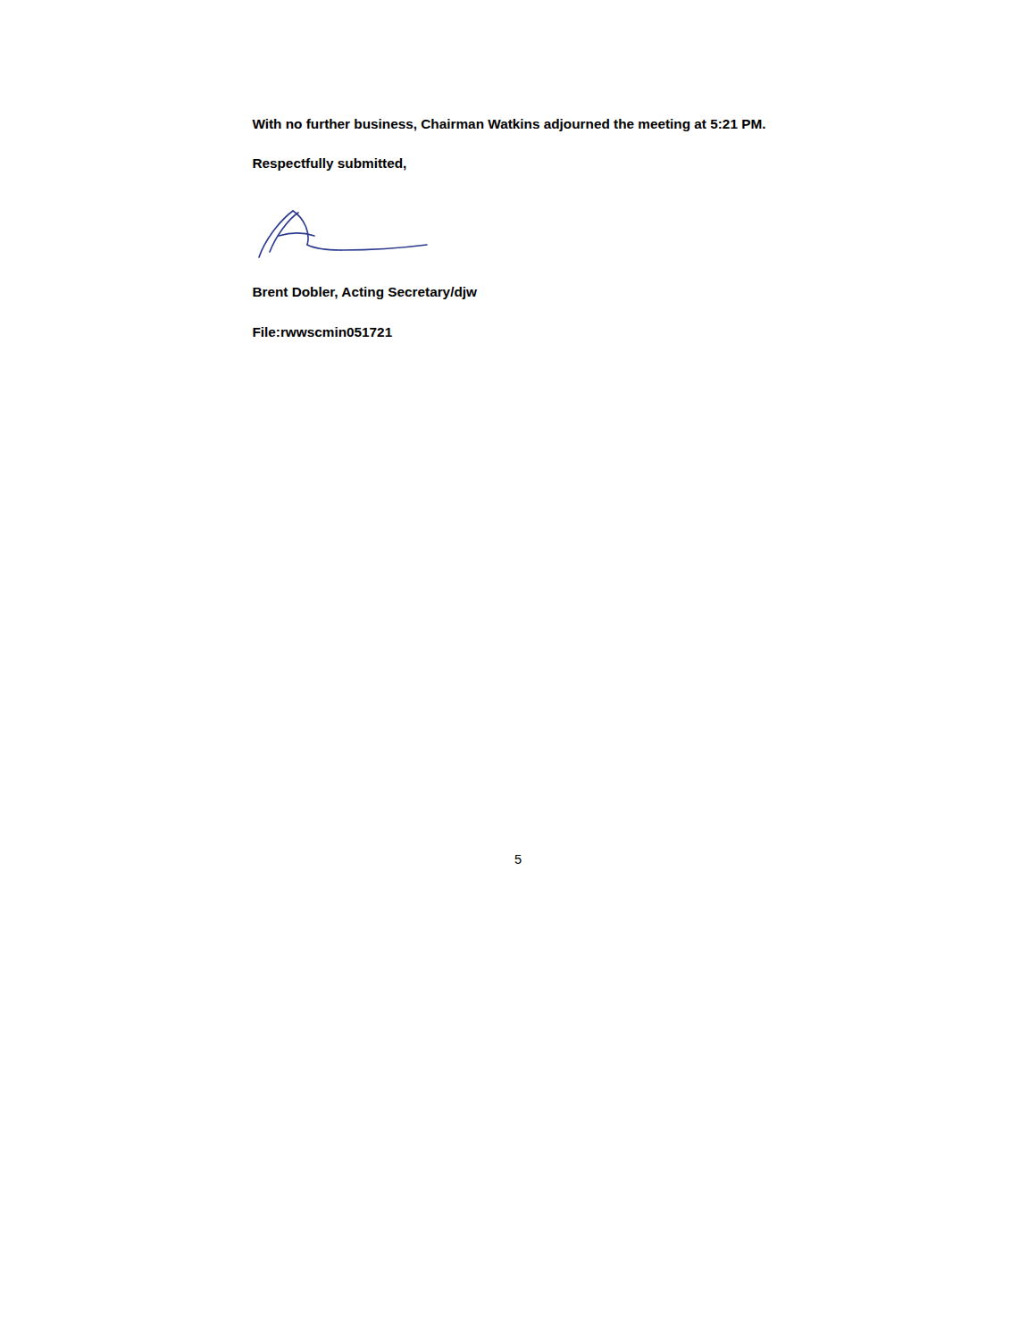With no further business, Chairman Watkins adjourned the meeting at 5:21 PM.
Respectfully submitted,
Brent Dobler, Acting Secretary/djw
File:rwwscmin051721
5